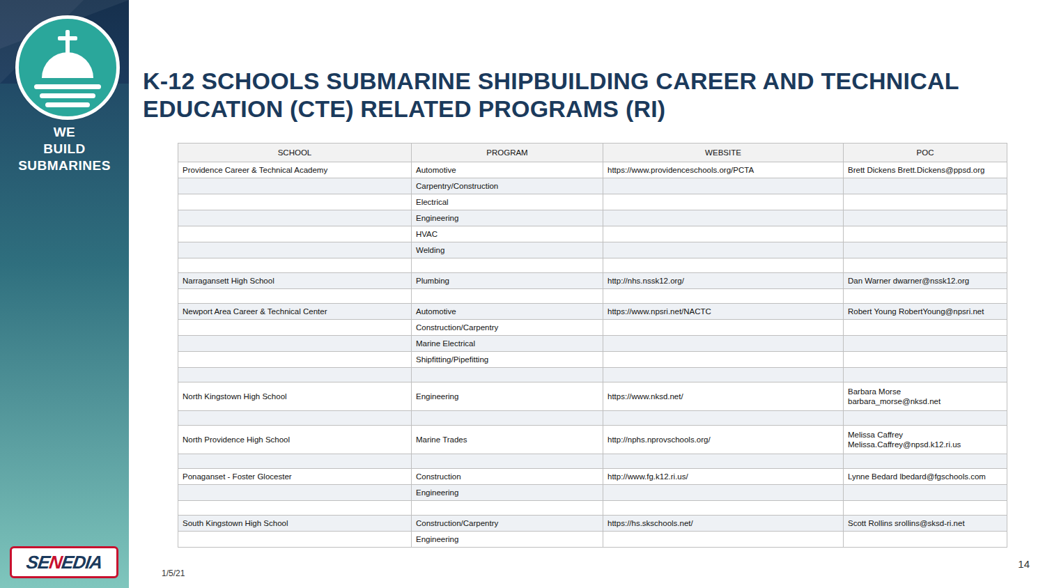WE
BUILD
SUBMARINES
SENEDIA
K-12 Schools Submarine Shipbuilding Career and Technical Education (CTE) Related Programs (RI)
| SCHOOL | PROGRAM | WEBSITE | POC |
| --- | --- | --- | --- |
| Providence Career & Technical Academy | Automotive | https://www.providenceschools.org/PCTA | Brett Dickens Brett.Dickens@ppsd.org |
| | Carpentry/Construction | | |
| | Electrical | | |
| | Engineering | | |
| | HVAC | | |
| | Welding | | |
| Narragansett High School | Plumbing | http://nhs.nssk12.org/ | Dan Warner dwarner@nssk12.org |
| Newport Area Career & Technical Center | Automotive | https://www.npsri.net/NACTC | Robert Young RobertYoung@npsri.net |
| | Construction/Carpentry | | |
| | Marine Electrical | | |
| | Shipfitting/Pipefitting | | |
| North Kingstown High School | Engineering | https://www.nksd.net/ | Barbara Morse barbara_morse@nksd.net |
| North Providence High School | Marine Trades | http://nphs.nprovschools.org/ | Melissa Caffrey Melissa.Caffrey@npsd.k12.ri.us |
| Ponaganset - Foster Glocester | Construction | http://www.fg.k12.ri.us/ | Lynne Bedard lbedard@fgschools.com |
| | Engineering | | |
| South Kingstown High School | Construction/Carpentry | https://hs.skschools.net/ | Scott Rollins srollins@sksd-ri.net |
| | Engineering | | |
1/5/21
14